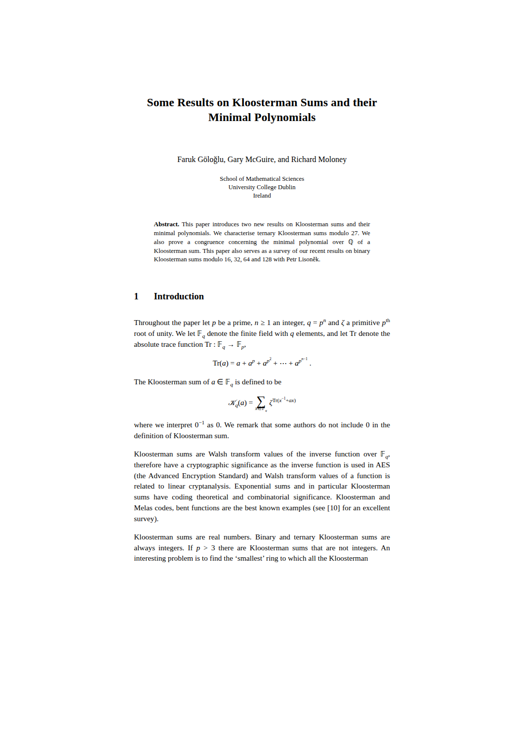Some Results on Kloosterman Sums and their
Minimal Polynomials
Faruk Göloğlu, Gary McGuire, and Richard Moloney
School of Mathematical Sciences
University College Dublin
Ireland
Abstract. This paper introduces two new results on Kloosterman sums and their minimal polynomials. We characterise ternary Kloosterman sums modulo 27. We also prove a congruence concerning the minimal polynomial over ℚ of a Kloosterman sum. This paper also serves as a survey of our recent results on binary Kloosterman sums modulo 16, 32, 64 and 128 with Petr Lisoněk.
1 Introduction
Throughout the paper let p be a prime, n ≥ 1 an integer, q = pn and ζ a primitive pth root of unity. We let 𝔽q denote the finite field with q elements, and let Tr denote the absolute trace function Tr : 𝔽q → 𝔽p,
Tr(a) = a + ap + ap2 + ⋯ + apn−1 .
The Kloosterman sum of a ∈ 𝔽q is defined to be
𝒦q(a) = ∑x∈𝔽q ζTr(x−1+ax)
where we interpret 0−1 as 0. We remark that some authors do not include 0 in the definition of Kloosterman sum.
Kloosterman sums are Walsh transform values of the inverse function over 𝔽q, therefore have a cryptographic significance as the inverse function is used in AES (the Advanced Encryption Standard) and Walsh transform values of a function is related to linear cryptanalysis. Exponential sums and in particular Kloosterman sums have coding theoretical and combinatorial significance. Kloosterman and Melas codes, bent functions are the best known examples (see [10] for an excellent survey).
Kloosterman sums are real numbers. Binary and ternary Kloosterman sums are always integers. If p > 3 there are Kloosterman sums that are not integers. An interesting problem is to find the ‘smallest’ ring to which all the Kloosterman